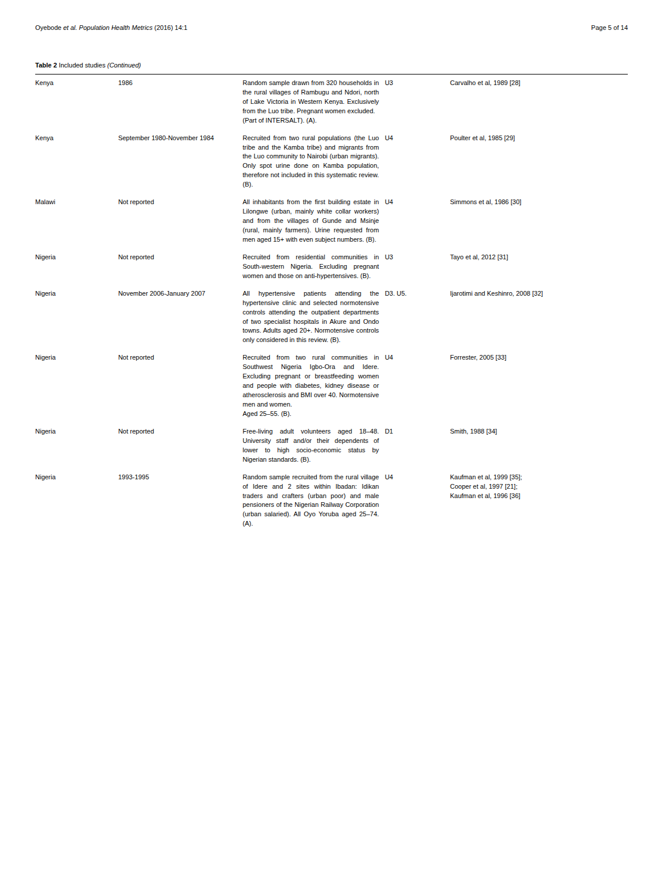Oyebode et al. Population Health Metrics (2016) 14:1
Page 5 of 14
Table 2 Included studies (Continued)
| Kenya | 1986 | Random sample drawn from 320 households in the rural villages of Rambugu and Ndori, north of Lake Victoria in Western Kenya. Exclusively from the Luo tribe. Pregnant women excluded. (Part of INTERSALT). (A). | U3 | Carvalho et al, 1989 [28] |
| Kenya | September 1980-November 1984 | Recruited from two rural populations (the Luo tribe and the Kamba tribe) and migrants from the Luo community to Nairobi (urban migrants). Only spot urine done on Kamba population, therefore not included in this systematic review. (B). | U4 | Poulter et al, 1985 [29] |
| Malawi | Not reported | All inhabitants from the first building estate in Lilongwe (urban, mainly white collar workers) and from the villages of Gunde and Msinje (rural, mainly farmers). Urine requested from men aged 15+ with even subject numbers. (B). | U4 | Simmons et al, 1986 [30] |
| Nigeria | Not reported | Recruited from residential communities in South-western Nigeria. Excluding pregnant women and those on anti-hypertensives. (B). | U3 | Tayo et al, 2012 [31] |
| Nigeria | November 2006-January 2007 | All hypertensive patients attending the hypertensive clinic and selected normotensive controls attending the outpatient departments of two specialist hospitals in Akure and Ondo towns. Adults aged 20+. Normotensive controls only considered in this review. (B). | D3. U5. | Ijarotimi and Keshinro, 2008 [32] |
| Nigeria | Not reported | Recruited from two rural communities in Southwest Nigeria Igbo-Ora and Idere. Excluding pregnant or breastfeeding women and people with diabetes, kidney disease or atherosclerosis and BMI over 40. Normotensive men and women. Aged 25–55. (B). | U4 | Forrester, 2005 [33] |
| Nigeria | Not reported | Free-living adult volunteers aged 18–48. University staff and/or their dependents of lower to high socio-economic status by Nigerian standards. (B). | D1 | Smith, 1988 [34] |
| Nigeria | 1993-1995 | Random sample recruited from the rural village of Idere and 2 sites within Ibadan: Idikan traders and crafters (urban poor) and male pensioners of the Nigerian Railway Corporation (urban salaried). All Oyo Yoruba aged 25–74. (A). | U4 | Kaufman et al, 1999 [35]; Cooper et al, 1997 [21]; Kaufman et al, 1996 [36] |